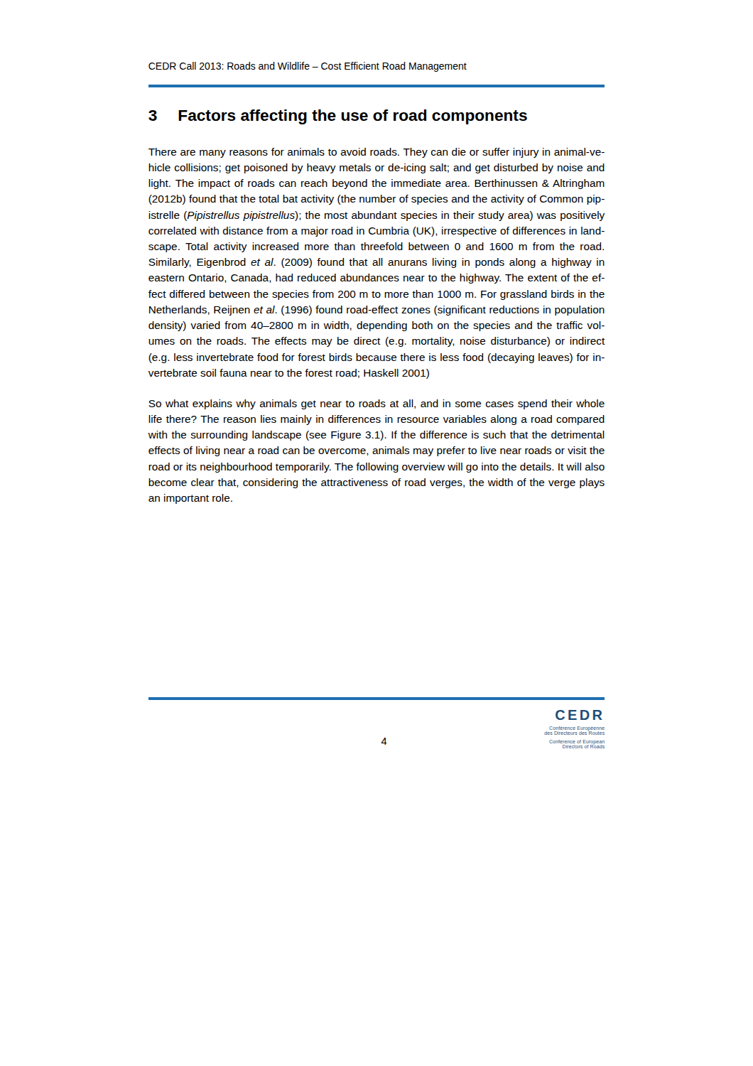CEDR Call 2013: Roads and Wildlife – Cost Efficient Road Management
3 Factors affecting the use of road components
There are many reasons for animals to avoid roads. They can die or suffer injury in animal-vehicle collisions; get poisoned by heavy metals or de-icing salt; and get disturbed by noise and light. The impact of roads can reach beyond the immediate area. Berthinussen & Altringham (2012b) found that the total bat activity (the number of species and the activity of Common pipistrelle (Pipistrellus pipistrellus); the most abundant species in their study area) was positively correlated with distance from a major road in Cumbria (UK), irrespective of differences in landscape. Total activity increased more than threefold between 0 and 1600 m from the road. Similarly, Eigenbrod et al. (2009) found that all anurans living in ponds along a highway in eastern Ontario, Canada, had reduced abundances near to the highway. The extent of the effect differed between the species from 200 m to more than 1000 m. For grassland birds in the Netherlands, Reijnen et al. (1996) found road-effect zones (significant reductions in population density) varied from 40–2800 m in width, depending both on the species and the traffic volumes on the roads. The effects may be direct (e.g. mortality, noise disturbance) or indirect (e.g. less invertebrate food for forest birds because there is less food (decaying leaves) for invertebrate soil fauna near to the forest road; Haskell 2001)
So what explains why animals get near to roads at all, and in some cases spend their whole life there? The reason lies mainly in differences in resource variables along a road compared with the surrounding landscape (see Figure 3.1). If the difference is such that the detrimental effects of living near a road can be overcome, animals may prefer to live near roads or visit the road or its neighbourhood temporarily. The following overview will go into the details. It will also become clear that, considering the attractiveness of road verges, the width of the verge plays an important role.
4
CEDR
Conférence Européenne des Directeurs des Routes Conference of European Directors of Roads